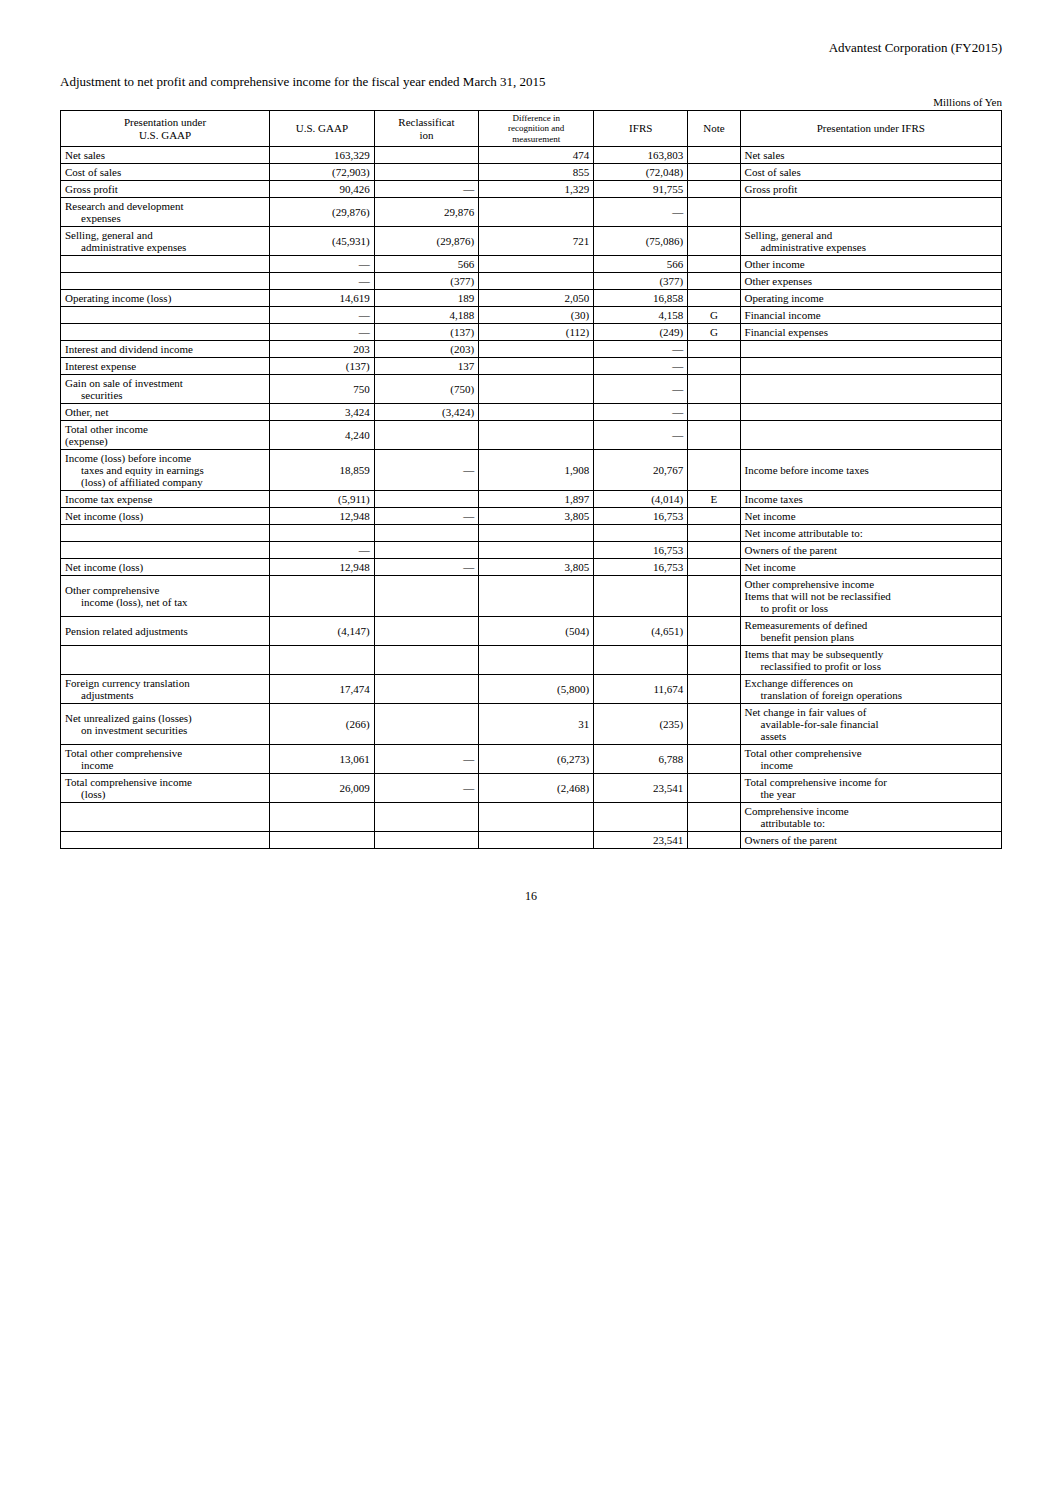Advantest Corporation (FY2015)
Adjustment to net profit and comprehensive income for the fiscal year ended March 31, 2015
Millions of Yen
| Presentation under U.S. GAAP | U.S. GAAP | Reclassificat ion | Difference in recognition and measurement | IFRS | Note | Presentation under IFRS |
| --- | --- | --- | --- | --- | --- | --- |
| Net sales | 163,329 | | 474 | 163,803 | | Net sales |
| Cost of sales | (72,903) | | 855 | (72,048) | | Cost of sales |
| Gross profit | 90,426 | — | 1,329 | 91,755 | | Gross profit |
| Research and development expenses | (29,876) | 29,876 | | — | | |
| Selling, general and administrative expenses | (45,931) | (29,876) | 721 | (75,086) | | Selling, general and administrative expenses |
| | — | 566 | | 566 | | Other income |
| | — | (377) | | (377) | | Other expenses |
| Operating income (loss) | 14,619 | 189 | 2,050 | 16,858 | | Operating income |
| | — | 4,188 | (30) | 4,158 | G | Financial income |
| | — | (137) | (112) | (249) | G | Financial expenses |
| Interest and dividend income | 203 | (203) | | — | | |
| Interest expense | (137) | 137 | | — | | |
| Gain on sale of investment securities | 750 | (750) | | — | | |
| Other, net | 3,424 | (3,424) | | — | | |
| Total other income (expense) | 4,240 | | | — | | |
| Income (loss) before income taxes and equity in earnings (loss) of affiliated company | 18,859 | — | 1,908 | 20,767 | | Income before income taxes |
| Income tax expense | (5,911) | | 1,897 | (4,014) | E | Income taxes |
| Net income (loss) | 12,948 | — | 3,805 | 16,753 | | Net income |
| | | | | | | Net income attributable to: |
| | — | | | 16,753 | | Owners of the parent |
| Net income (loss) | 12,948 | — | 3,805 | 16,753 | | Net income |
| Other comprehensive income (loss), net of tax | | | | | | Other comprehensive income Items that will not be reclassified to profit or loss |
| Pension related adjustments | (4,147) | | (504) | (4,651) | | Remeasurements of defined benefit pension plans |
| | | | | | | Items that may be subsequently reclassified to profit or loss |
| Foreign currency translation adjustments | 17,474 | | (5,800) | 11,674 | | Exchange differences on translation of foreign operations |
| Net unrealized gains (losses) on investment securities | (266) | | 31 | (235) | | Net change in fair values of available-for-sale financial assets |
| Total other comprehensive income | 13,061 | — | (6,273) | 6,788 | | Total other comprehensive income |
| Total comprehensive income (loss) | 26,009 | — | (2,468) | 23,541 | | Total comprehensive income for the year |
| | | | | | | Comprehensive income attributable to: |
| | | | | 23,541 | | Owners of the parent |
16